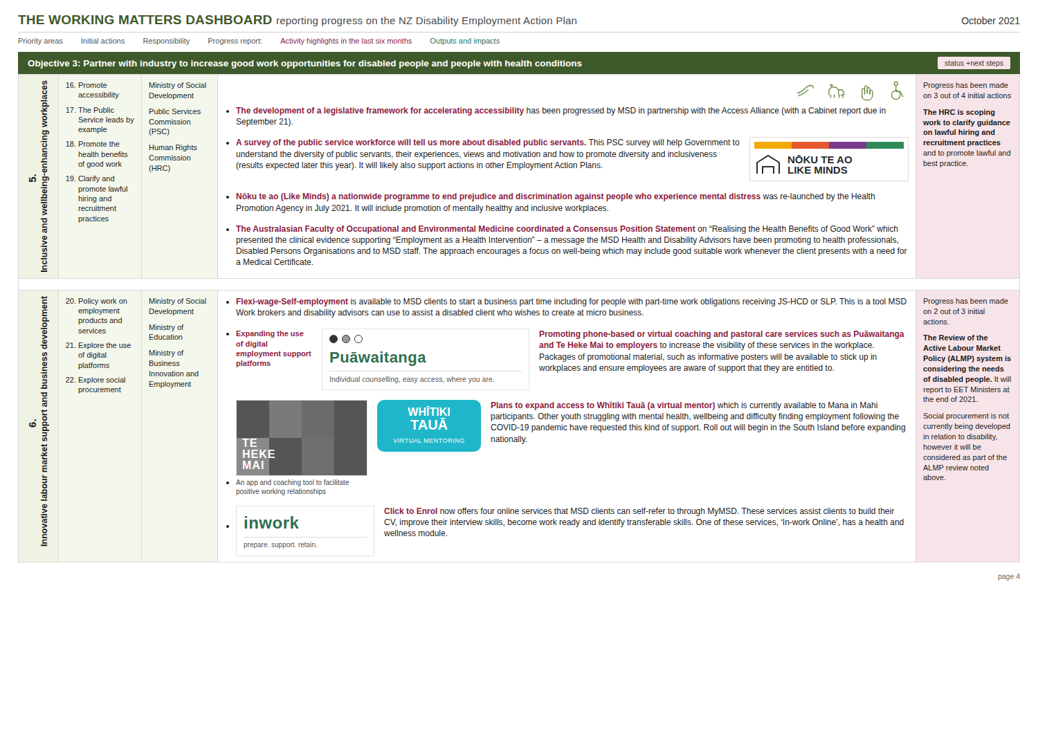THE WORKING MATTERS DASHBOARD reporting progress on the NZ Disability Employment Action Plan
October 2021
Priority areas Initial actions Responsibility Progress report: Activity highlights in the last six months Outputs and impacts
Objective 3: Partner with industry to increase good work opportunities for disabled people and people with health conditions status +next steps
| 5. Inclusive and wellbeing-enhancing workplaces | Promote accessibility The Public Service leads by example Promote the health benefits of good work Clarify and promote lawful hiring and recruitment practices | Ministry of Social Development Public Services Commission (PSC) Human Rights Commission (HRC) | The development of a legislative framework for accelerating accessibility has been progressed by MSD in partnership with the Access Alliance (with a Cabinet report due in September 21). A survey of the public service workforce will tell us more about disabled public servants. This PSC survey will help Government to understand the diversity of public servants, their experiences, views and motivation and how to promote diversity and inclusiveness (results expected later this year). It will likely also support actions in other Employment Action Plans. NŌKU TE AO LIKE MINDS Nōku te ao (Like Minds) a nationwide programme to end prejudice and discrimination against people who experience mental distress was re-launched by the Health Promotion Agency in July 2021. It will include promotion of mentally healthy and inclusive workplaces. The Australasian Faculty of Occupational and Environmental Medicine coordinated a Consensus Position Statement on “Realising the Health Benefits of Good Work” which presented the clinical evidence supporting “Employment as a Health Intervention” – a message the MSD Health and Disability Advisors have been promoting to health professionals, Disabled Persons Organisations and to MSD staff. The approach encourages a focus on well-being which may include good suitable work whenever the client presents with a need for a Medical Certificate. | Progress has been made on 3 out of 4 initial actions The HRC is scoping work to clarify guidance on lawful hiring and recruitment practices and to promote lawful and best practice. |
| 6. Innovative labour market support and business development | Policy work on employment products and services Explore the use of digital platforms Explore social procurement | Ministry of Social Development Ministry of Education Ministry of Business Innovation and Employment | Flexi-wage-Self-employment is available to MSD clients to start a business part time including for people with part-time work obligations receiving JS-HCD or SLP. This is a tool MSD Work brokers and disability advisors can use to assist a disabled client who wishes to create at micro business. Expanding the use of digital employment support platforms Puāwaitanga Individual counselling, easy access, where you are. Promoting phone-based or virtual coaching and pastoral care services such as Puāwaitanga and Te Heke Mai to employers to increase the visibility of these services in the workplace. Packages of promotional material, such as informative posters will be available to stick up in workplaces and ensure employees are aware of support that they are entitled to. TE HEKE MAI An app and coaching tool to facilitate positive working relationships WHĪTIKI TAUĀ VIRTUAL MENTORING Plans to expand access to Whītiki Tauā (a virtual mentor) which is currently available to Mana in Mahi participants. Other youth struggling with mental health, wellbeing and difficulty finding employment following the COVID-19 pandemic have requested this kind of support. Roll out will begin in the South Island before expanding nationally. inwork prepare. support. retain. Click to Enrol now offers four online services that MSD clients can self-refer to through MyMSD. These services assist clients to build their CV, improve their interview skills, become work ready and identify transferable skills. One of these services, ‘In-work Online’, has a health and wellness module. | Progress has been made on 2 out of 3 initial actions. The Review of the Active Labour Market Policy (ALMP) system is considering the needs of disabled people. It will report to EET Ministers at the end of 2021. Social procurement is not currently being developed in relation to disability, however it will be considered as part of the ALMP review noted above. |
page 4